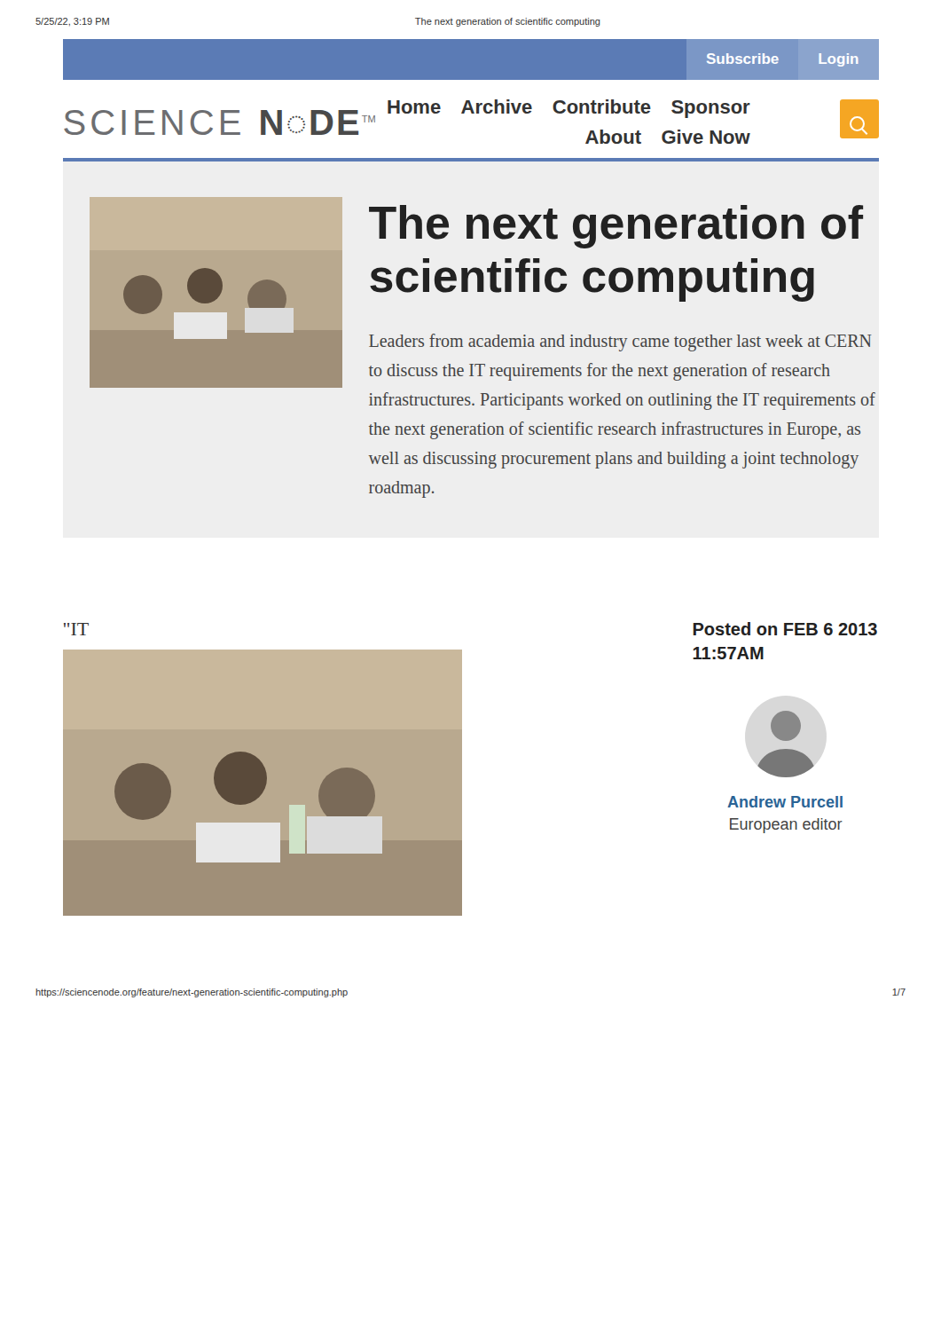5/25/22, 3:19 PM The next generation of scientific computing
Subscribe Login
SCIENCE N◌DE TM
Home
Archive
Contribute
Sponsor
About
Give Now
The next generation of scientific computing
Leaders from academia and industry came together last week at CERN to discuss the IT requirements for the next generation of research infrastructures. Participants worked on outlining the IT requirements of the next generation of scientific research infrastructures in Europe, as well as discussing procurement plans and building a joint technology roadmap.
"IT
Posted on FEB 6 2013 11:57AM
Andrew Purcell
European editor
https://sciencenode.org/feature/next-generation-scientific-computing.php 1/7